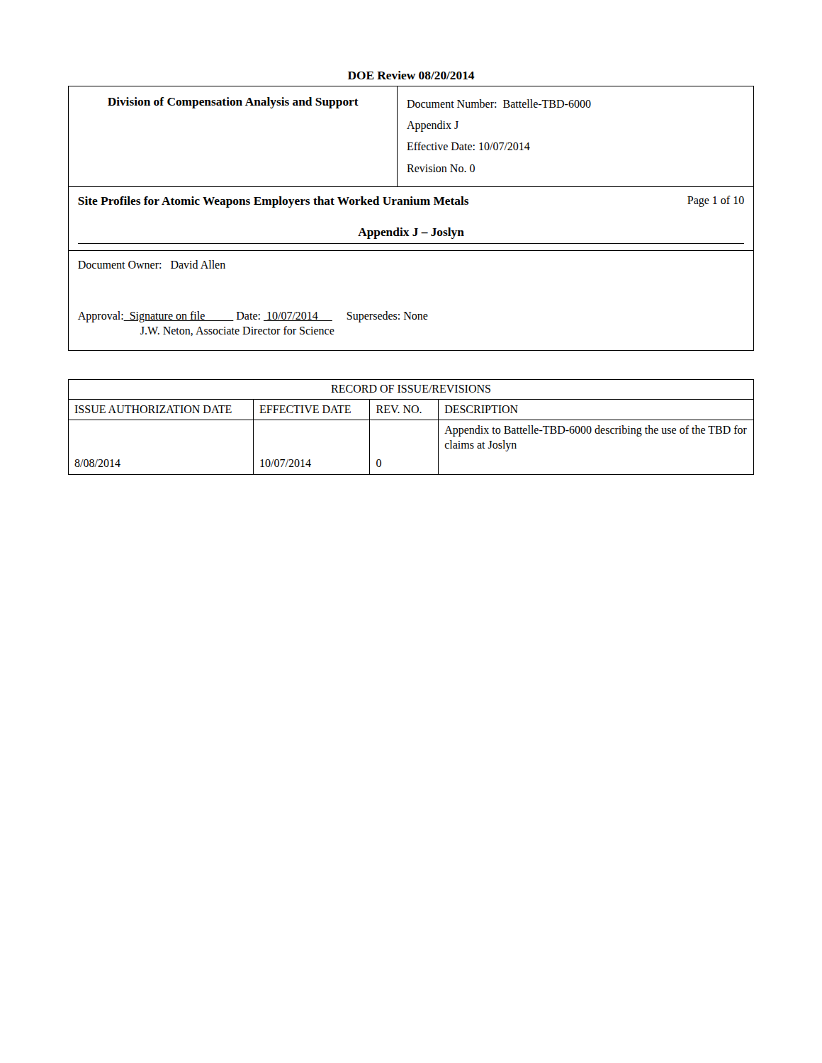DOE Review 08/20/2014
| Division of Compensation Analysis and Support | Document Number: Battelle-TBD-6000 Appendix J Effective Date: 10/07/2014 Revision No. 0 |
| Page 1 of 10 Site Profiles for Atomic Weapons Employers that Worked Uranium Metals Appendix J – Joslyn |
| Document Owner: David Allen Approval: Signature on file Date: 10/07/2014 Supersedes: None J.W. Neton, Associate Director for Science |
RECORD OF ISSUE/REVISIONS
| ISSUE AUTHORIZATION DATE | EFFECTIVE DATE | REV. NO. | DESCRIPTION |
| 8/08/2014 | 10/07/2014 | 0 | Appendix to Battelle-TBD-6000 describing the use of the TBD for claims at Joslyn |